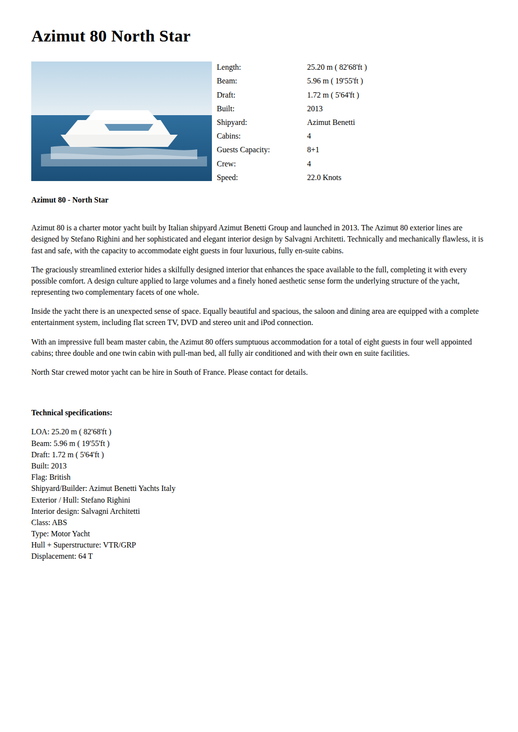Azimut 80 North Star
| | / Length: / 25.20 m ( 82'68'ft ) / / Beam: / 5.96 m ( 19'55'ft ) / / Draft: / 1.72 m ( 5'64'ft ) / / Built: / 2013 / / Shipyard: / Azimut Benetti / / Cabins: / 4 / / Guests Capacity: / 8+1 / / Crew: / 4 / / Speed: / 22.0 Knots / |
Azimut 80 - North Star
Azimut 80 is a charter motor yacht built by Italian shipyard Azimut Benetti Group and launched in 2013. The Azimut 80 exterior lines are designed by Stefano Righini and her sophisticated and elegant interior design by Salvagni Architetti. Technically and mechanically flawless, it is fast and safe, with the capacity to accommodate eight guests in four luxurious, fully en-suite cabins.
The graciously streamlined exterior hides a skilfully designed interior that enhances the space available to the full, completing it with every possible comfort. A design culture applied to large volumes and a finely honed aesthetic sense form the underlying structure of the yacht, representing two complementary facets of one whole.
Inside the yacht there is an unexpected sense of space. Equally beautiful and spacious, the saloon and dining area are equipped with a complete entertainment system, including flat screen TV, DVD and stereo unit and iPod connection.
With an impressive full beam master cabin, the Azimut 80 offers sumptuous accommodation for a total of eight guests in four well appointed cabins; three double and one twin cabin with pull-man bed, all fully air conditioned and with their own en suite facilities.
North Star crewed motor yacht can be hire in South of France. Please contact for details.
Technical specifications:
LOA: 25.20 m ( 82'68'ft )
Beam: 5.96 m ( 19'55'ft )
Draft: 1.72 m ( 5'64'ft )
Built: 2013
Flag: British
Shipyard/Builder: Azimut Benetti Yachts Italy
Exterior / Hull: Stefano Righini
Interior design: Salvagni Architetti
Class: ABS
Type: Motor Yacht
Hull + Superstructure: VTR/GRP
Displacement: 64 T